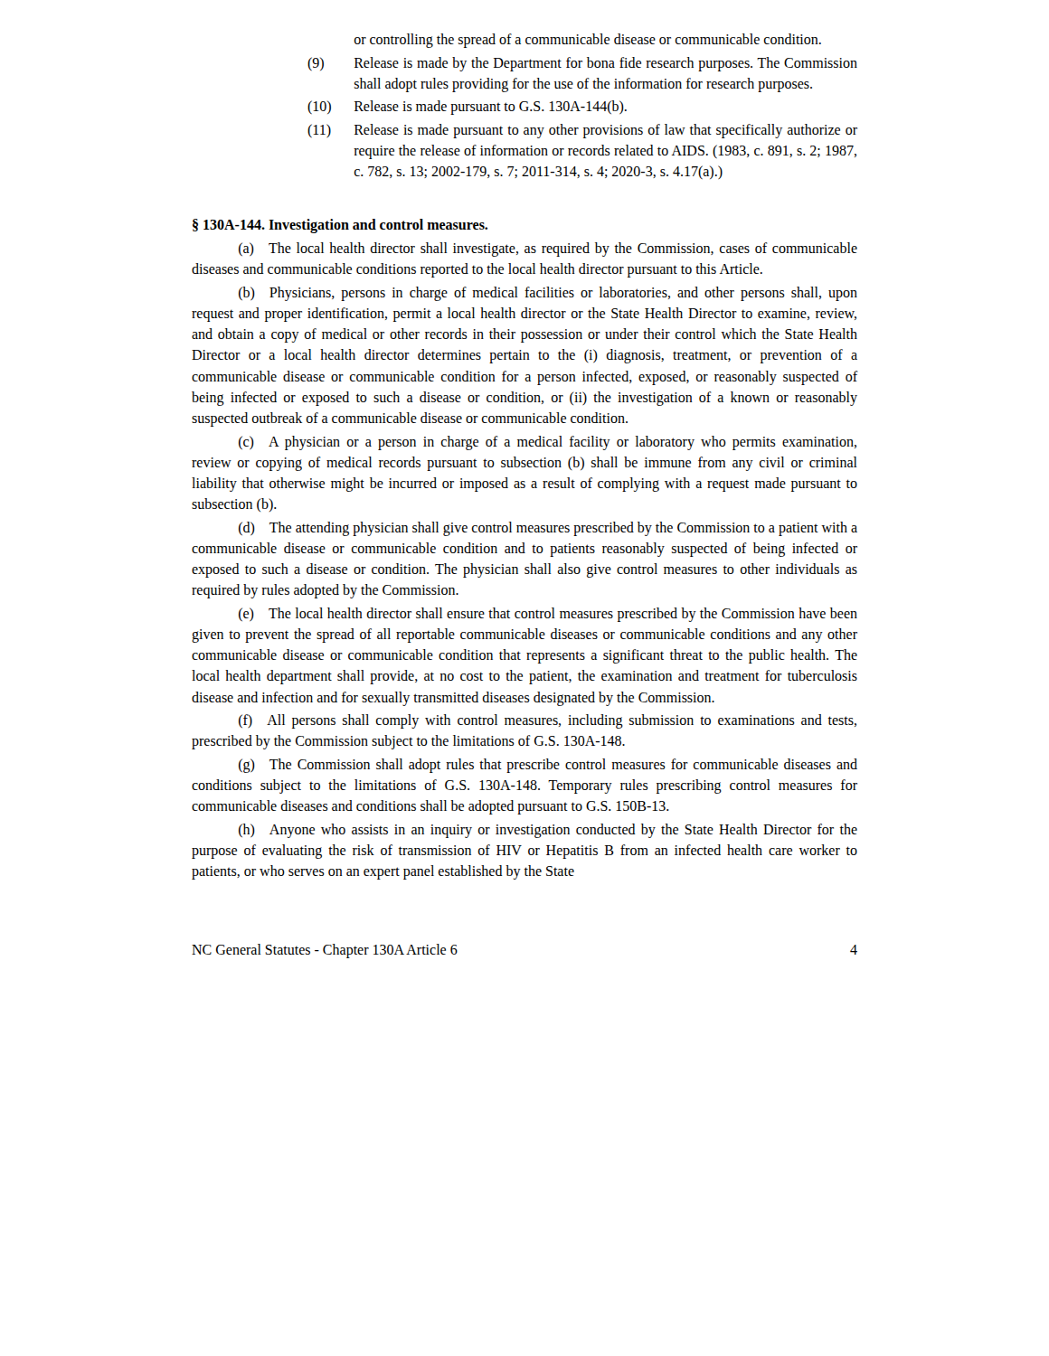or controlling the spread of a communicable disease or communicable condition.
(9) Release is made by the Department for bona fide research purposes. The Commission shall adopt rules providing for the use of the information for research purposes.
(10) Release is made pursuant to G.S. 130A-144(b).
(11) Release is made pursuant to any other provisions of law that specifically authorize or require the release of information or records related to AIDS. (1983, c. 891, s. 2; 1987, c. 782, s. 13; 2002-179, s. 7; 2011-314, s. 4; 2020-3, s. 4.17(a).)
§ 130A-144. Investigation and control measures.
(a) The local health director shall investigate, as required by the Commission, cases of communicable diseases and communicable conditions reported to the local health director pursuant to this Article.
(b) Physicians, persons in charge of medical facilities or laboratories, and other persons shall, upon request and proper identification, permit a local health director or the State Health Director to examine, review, and obtain a copy of medical or other records in their possession or under their control which the State Health Director or a local health director determines pertain to the (i) diagnosis, treatment, or prevention of a communicable disease or communicable condition for a person infected, exposed, or reasonably suspected of being infected or exposed to such a disease or condition, or (ii) the investigation of a known or reasonably suspected outbreak of a communicable disease or communicable condition.
(c) A physician or a person in charge of a medical facility or laboratory who permits examination, review or copying of medical records pursuant to subsection (b) shall be immune from any civil or criminal liability that otherwise might be incurred or imposed as a result of complying with a request made pursuant to subsection (b).
(d) The attending physician shall give control measures prescribed by the Commission to a patient with a communicable disease or communicable condition and to patients reasonably suspected of being infected or exposed to such a disease or condition. The physician shall also give control measures to other individuals as required by rules adopted by the Commission.
(e) The local health director shall ensure that control measures prescribed by the Commission have been given to prevent the spread of all reportable communicable diseases or communicable conditions and any other communicable disease or communicable condition that represents a significant threat to the public health. The local health department shall provide, at no cost to the patient, the examination and treatment for tuberculosis disease and infection and for sexually transmitted diseases designated by the Commission.
(f) All persons shall comply with control measures, including submission to examinations and tests, prescribed by the Commission subject to the limitations of G.S. 130A-148.
(g) The Commission shall adopt rules that prescribe control measures for communicable diseases and conditions subject to the limitations of G.S. 130A-148. Temporary rules prescribing control measures for communicable diseases and conditions shall be adopted pursuant to G.S. 150B-13.
(h) Anyone who assists in an inquiry or investigation conducted by the State Health Director for the purpose of evaluating the risk of transmission of HIV or Hepatitis B from an infected health care worker to patients, or who serves on an expert panel established by the State
NC General Statutes - Chapter 130A Article 6 4